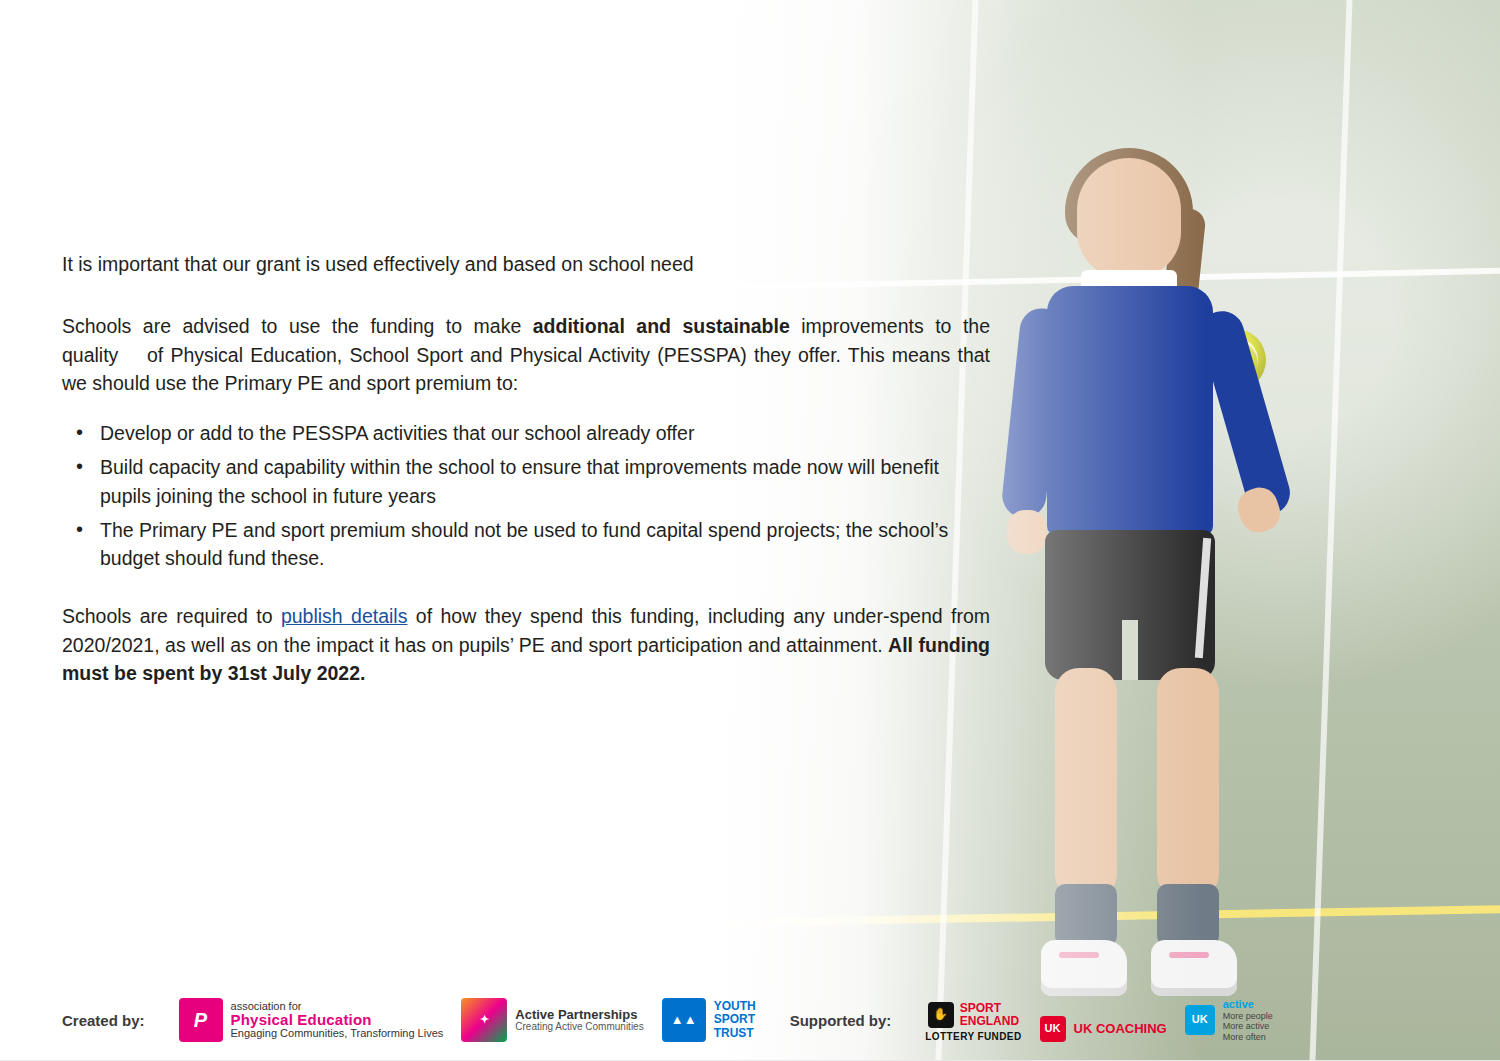It is important that our grant is used effectively and based on school need
Schools are advised to use the funding to make additional and sustainable improvements to the quality of Physical Education, School Sport and Physical Activity (PESSPA) they offer. This means that we should use the Primary PE and sport premium to:
Develop or add to the PESSPA activities that our school already offer
Build capacity and capability within the school to ensure that improvements made now will benefit pupils joining the school in future years
The Primary PE and sport premium should not be used to fund capital spend projects; the school’s budget should fund these.
Schools are required to publish details of how they spend this funding, including any under-spend from 2020/2021, as well as on the impact it has on pupils’ PE and sport participation and attainment. All funding must be spent by 31st July 2022.
Created by:
P association forPhysical Education Engaging Communities, Transforming Lives
✦ Active Partnerships Creating Active Communities
▲▲ YOUTH
SPORT
TRUST
Supported by:
✋ SPORT
ENGLAND
LOTTERY FUNDED
UK UK COACHING
UK active More people
More active
More often